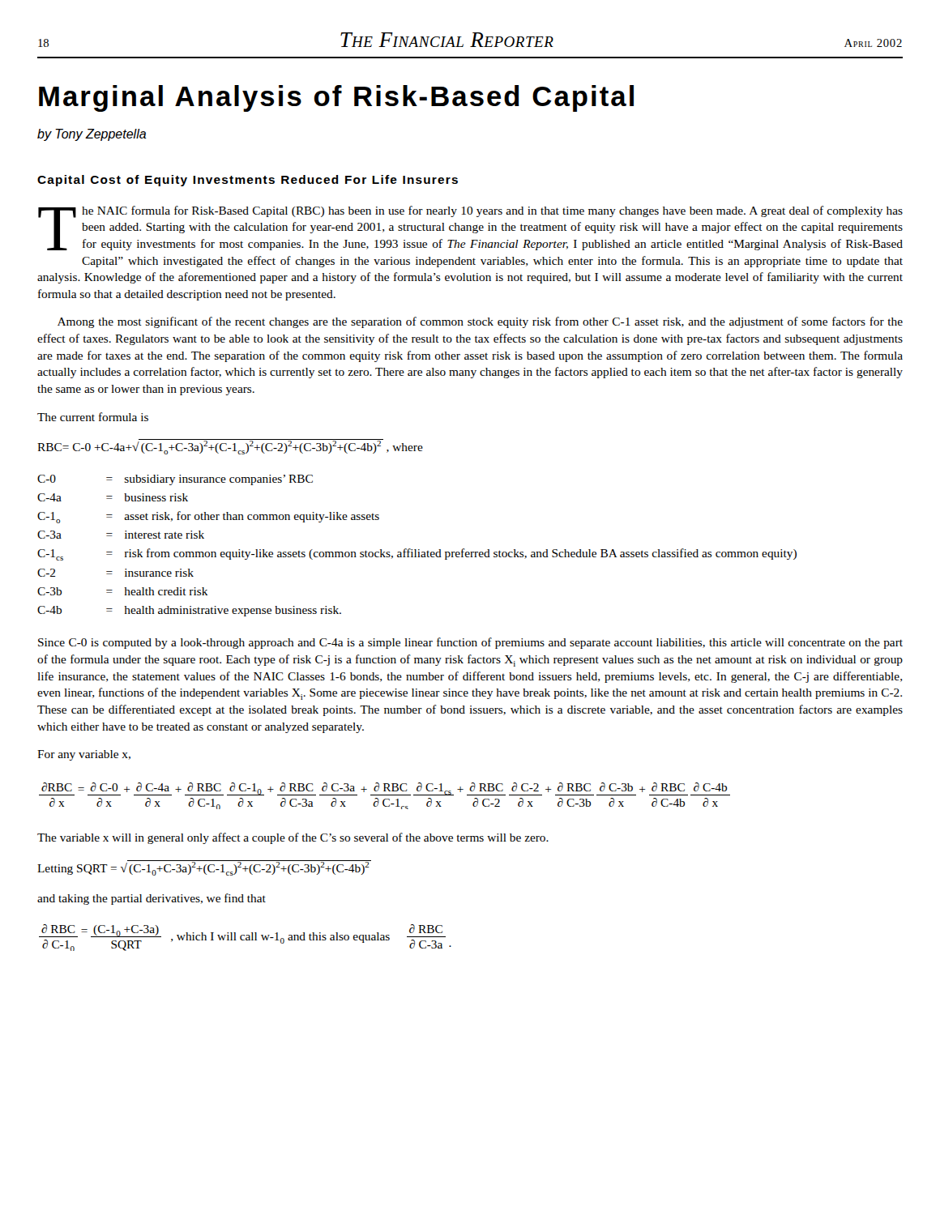18
The Financial Reporter
April 2002
Marginal Analysis of Risk-Based Capital
by Tony Zeppetella
Capital Cost of Equity Investments Reduced For Life Insurers
The NAIC formula for Risk-Based Capital (RBC) has been in use for nearly 10 years and in that time many changes have been made. A great deal of complexity has been added. Starting with the calculation for year-end 2001, a structural change in the treatment of equity risk will have a major effect on the capital requirements for equity investments for most companies. In the June, 1993 issue of The Financial Reporter, I published an article entitled “Marginal Analysis of Risk-Based Capital” which investigated the effect of changes in the various independent variables, which enter into the formula. This is an appropriate time to update that analysis. Knowledge of the aforementioned paper and a history of the formula’s evolution is not required, but I will assume a moderate level of familiarity with the current formula so that a detailed description need not be presented.
Among the most significant of the recent changes are the separation of common stock equity risk from other C-1 asset risk, and the adjustment of some factors for the effect of taxes. Regulators want to be able to look at the sensitivity of the result to the tax effects so the calculation is done with pre-tax factors and subsequent adjustments are made for taxes at the end. The separation of the common equity risk from other asset risk is based upon the assumption of zero correlation between them. The formula actually includes a correlation factor, which is currently set to zero. There are also many changes in the factors applied to each item so that the net after-tax factor is generally the same as or lower than in previous years.
The current formula is
RBC= C-0 +C-4a+√(C-1o+C-3a)2+(C-1cs)2+(C-2)2+(C-3b)2+(C-4b)2 , where
| C-0 | = | subsidiary insurance companies’ RBC |
| C-4a | = | business risk |
| C-1 o | = | asset risk, for other than common equity-like assets |
| C-3a | = | interest rate risk |
| C-1 cs | = | risk from common equity-like assets (common stocks, affiliated preferred stocks, and Schedule BA assets classified as common equity) |
| C-2 | = | insurance risk |
| C-3b | = | health credit risk |
| C-4b | = | health administrative expense business risk. |
Since C-0 is computed by a look-through approach and C-4a is a simple linear function of premiums and separate account liabilities, this article will concentrate on the part of the formula under the square root. Each type of risk C-j is a function of many risk factors Xi which represent values such as the net amount at risk on individual or group life insurance, the statement values of the NAIC Classes 1-6 bonds, the number of different bond issuers held, premiums levels, etc. In general, the C-j are differentiable, even linear, functions of the independent variables Xi. Some are piecewise linear since they have break points, like the net amount at risk and certain health premiums in C-2. These can be differentiated except at the isolated break points. The number of bond issuers, which is a discrete variable, and the asset concentration factors are examples which either have to be treated as constant or analyzed separately.
For any variable x,
| ∂ RBC ∂ x | = | ∂ C-0 ∂ x | + | ∂ C-4a ∂ x | + | ∂ RBC ∂ C-1 0 | ∂ C-1 0 ∂ x | + | ∂ RBC ∂ C-3a | ∂ C-3a ∂ x | + | ∂ RBC ∂ C-1 cs | ∂ C-1 cs ∂ x | + | ∂ RBC ∂ C-2 | ∂ C-2 ∂ x | + | ∂ RBC ∂ C-3b | ∂ C-3b ∂ x | + | ∂ RBC ∂ C-4b | ∂ C-4b ∂ x |
The variable x will in general only affect a couple of the C’s so several of the above terms will be zero.
Letting SQRT = √(C-10+C-3a)2+(C-1cs)2+(C-2)2+(C-3b)2+(C-4b)2
and taking the partial derivatives, we find that
| ∂ RBC ∂ C-1 0 | = | (C-1 0 +C-3a) SQRT | , which I will call w-1 0 and this also equalas | ∂ RBC ∂ C-3a | . |